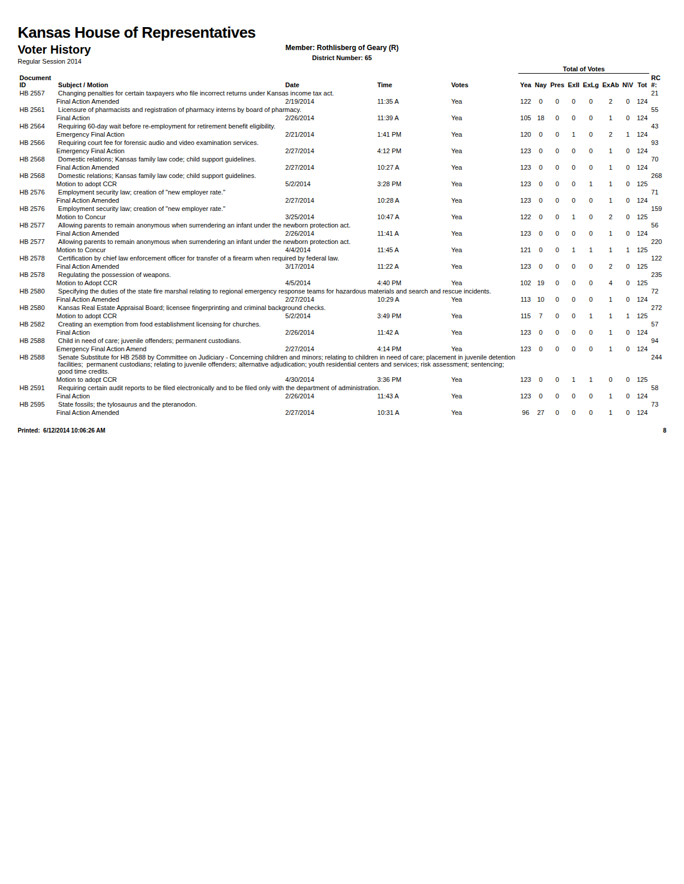Kansas House of Representatives
Voter History
Regular Session 2014
Member: Rothlisberg of Geary (R)
District Number: 65
| | Total of Votes | |
| --- | --- | --- |
| Document ID | Subject / Motion | Date | Time | Votes | | Yea | Nay | Pres | ExII | ExLg | ExAb | N\V | Tot | RC #: |
| HB 2557 | Changing penalties for certain taxpayers who file incorrect returns under Kansas income tax act. | | | | | | | | | 21 |
| | Final Action Amended | 2/19/2014 | 11:35 A | Yea | | 122 | 0 | 0 | 0 | 0 | 2 | 0 | 124 | |
| HB 2561 | Licensure of pharmacists and registration of pharmacy interns by board of pharmacy. | | | | | | | | | 55 |
| | Final Action | 2/26/2014 | 11:39 A | Yea | | 105 | 18 | 0 | 0 | 0 | 1 | 0 | 124 | |
| HB 2564 | Requiring 60-day wait before re-employment for retirement benefit eligibility. | | | | | | | | | 43 |
| | Emergency Final Action | 2/21/2014 | 1:41 PM | Yea | | 120 | 0 | 0 | 1 | 0 | 2 | 1 | 124 | |
| HB 2566 | Requiring court fee for forensic audio and video examination services. | | | | | | | | | 93 |
| | Emergency Final Action | 2/27/2014 | 4:12 PM | Yea | | 123 | 0 | 0 | 0 | 0 | 1 | 0 | 124 | |
| HB 2568 | Domestic relations; Kansas family law code; child support guidelines. | | | | | | | | | 70 |
| | Final Action Amended | 2/27/2014 | 10:27 A | Yea | | 123 | 0 | 0 | 0 | 0 | 1 | 0 | 124 | |
| HB 2568 | Domestic relations; Kansas family law code; child support guidelines. | | | | | | | | | 268 |
| | Motion to adopt CCR | 5/2/2014 | 3:28 PM | Yea | | 123 | 0 | 0 | 0 | 1 | 1 | 0 | 125 | |
| HB 2576 | Employment security law; creation of "new employer rate." | | | | | | | | | 71 |
| | Final Action Amended | 2/27/2014 | 10:28 A | Yea | | 123 | 0 | 0 | 0 | 0 | 1 | 0 | 124 | |
| HB 2576 | Employment security law; creation of "new employer rate." | | | | | | | | | 159 |
| | Motion to Concur | 3/25/2014 | 10:47 A | Yea | | 122 | 0 | 0 | 1 | 0 | 2 | 0 | 125 | |
| HB 2577 | Allowing parents to remain anonymous when surrendering an infant under the newborn protection act. | | | | | | | | | 56 |
| | Final Action Amended | 2/26/2014 | 11:41 A | Yea | | 123 | 0 | 0 | 0 | 0 | 1 | 0 | 124 | |
| HB 2577 | Allowing parents to remain anonymous when surrendering an infant under the newborn protection act. | | | | | | | | | 220 |
| | Motion to Concur | 4/4/2014 | 11:45 A | Yea | | 121 | 0 | 0 | 1 | 1 | 1 | 1 | 125 | |
| HB 2578 | Certification by chief law enforcement officer for transfer of a firearm when required by federal law. | | | | | | | | | 122 |
| | Final Action Amended | 3/17/2014 | 11:22 A | Yea | | 123 | 0 | 0 | 0 | 0 | 2 | 0 | 125 | |
| HB 2578 | Regulating the possession of weapons. | | | | | | | | | 235 |
| | Motion to Adopt CCR | 4/5/2014 | 4:40 PM | Yea | | 102 | 19 | 0 | 0 | 0 | 4 | 0 | 125 | |
| HB 2580 | Specifying the duties of the state fire marshal relating to regional emergency response teams for hazardous materials and search and rescue incidents. | | | | | | | | | 72 |
| | Final Action Amended | 2/27/2014 | 10:29 A | Yea | | 113 | 10 | 0 | 0 | 0 | 1 | 0 | 124 | |
| HB 2580 | Kansas Real Estate Appraisal Board; licensee fingerprinting and criminal background checks. | | | | | | | | | 272 |
| | Motion to adopt CCR | 5/2/2014 | 3:49 PM | Yea | | 115 | 7 | 0 | 0 | 1 | 1 | 1 | 125 | |
| HB 2582 | Creating an exemption from food establishment licensing for churches. | | | | | | | | | 57 |
| | Final Action | 2/26/2014 | 11:42 A | Yea | | 123 | 0 | 0 | 0 | 0 | 1 | 0 | 124 | |
| HB 2588 | Child in need of care; juvenile offenders; permanent custodians. | | | | | | | | | 94 |
| | Emergency Final Action Amend | 2/27/2014 | 4:14 PM | Yea | | 123 | 0 | 0 | 0 | 0 | 1 | 0 | 124 | |
| HB 2588 | Senate Substitute for HB 2588 by Committee on Judiciary - Concerning children and minors; relating to children in need of care; placement in juvenile detention facilities; permanent custodians; relating to juvenile offenders; alternative adjudication; youth residential centers and services; risk assessment; sentencing; good time credits. | | | | | | | | | 244 |
| | Motion to adopt CCR | 4/30/2014 | 3:36 PM | Yea | | 123 | 0 | 0 | 1 | 1 | 0 | 0 | 125 | |
| HB 2591 | Requiring certain audit reports to be filed electronically and to be filed only with the department of administration. | | | | | | | | | 58 |
| | Final Action | 2/26/2014 | 11:43 A | Yea | | 123 | 0 | 0 | 0 | 0 | 1 | 0 | 124 | |
| HB 2595 | State fossils; the tylosaurus and the pteranodon. | | | | | | | | | 73 |
| | Final Action Amended | 2/27/2014 | 10:31 A | Yea | | 96 | 27 | 0 | 0 | 0 | 1 | 0 | 124 | |
Printed: 6/12/2014 10:06:26 AM 8